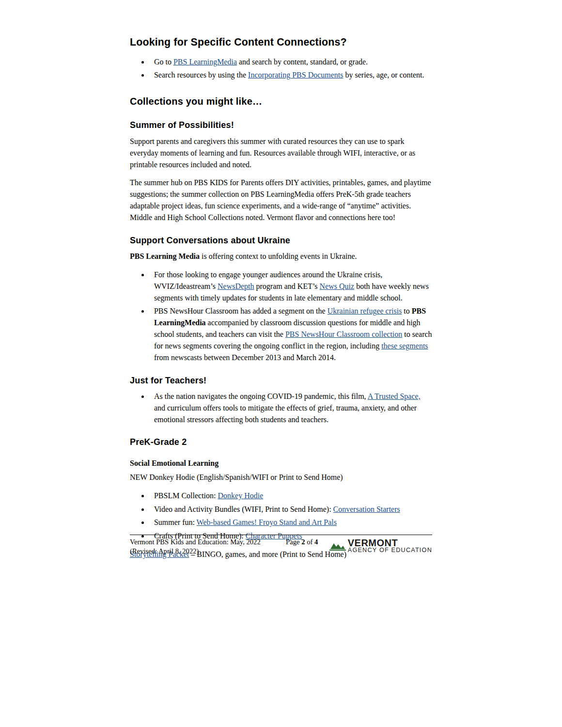Looking for Specific Content Connections?
Go to PBS LearningMedia and search by content, standard, or grade.
Search resources by using the Incorporating PBS Documents by series, age, or content.
Collections you might like…
Summer of Possibilities!
Support parents and caregivers this summer with curated resources they can use to spark everyday moments of learning and fun. Resources available through WIFI, interactive, or as printable resources included and noted.
The summer hub on PBS KIDS for Parents offers DIY activities, printables, games, and playtime suggestions; the summer collection on PBS LearningMedia offers PreK-5th grade teachers adaptable project ideas, fun science experiments, and a wide-range of “anytime” activities. Middle and High School Collections noted. Vermont flavor and connections here too!
Support Conversations about Ukraine
PBS Learning Media is offering context to unfolding events in Ukraine.
For those looking to engage younger audiences around the Ukraine crisis, WVIZ/Ideastream’s NewsDepth program and KET’s News Quiz both have weekly news segments with timely updates for students in late elementary and middle school.
PBS NewsHour Classroom has added a segment on the Ukrainian refugee crisis to PBS LearningMedia accompanied by classroom discussion questions for middle and high school students, and teachers can visit the PBS NewsHour Classroom collection to search for news segments covering the ongoing conflict in the region, including these segments from newscasts between December 2013 and March 2014.
Just for Teachers!
As the nation navigates the ongoing COVID-19 pandemic, this film, A Trusted Space, and curriculum offers tools to mitigate the effects of grief, trauma, anxiety, and other emotional stressors affecting both students and teachers.
PreK-Grade 2
Social Emotional Learning
NEW Donkey Hodie (English/Spanish/WIFI or Print to Send Home)
PBSLM Collection: Donkey Hodie
Video and Activity Bundles (WIFI, Print to Send Home): Conversation Starters
Summer fun: Web-based Games! Froyo Stand and Art Pals
Crafts (Print to Send Home): Character Puppets
Storytelling Packet – BINGO, games, and more (Print to Send Home)
Vermont PBS Kids and Education: May, 2022
(Revised: April 8, 2022)
Page 2 of 4
VERMONT AGENCY OF EDUCATION